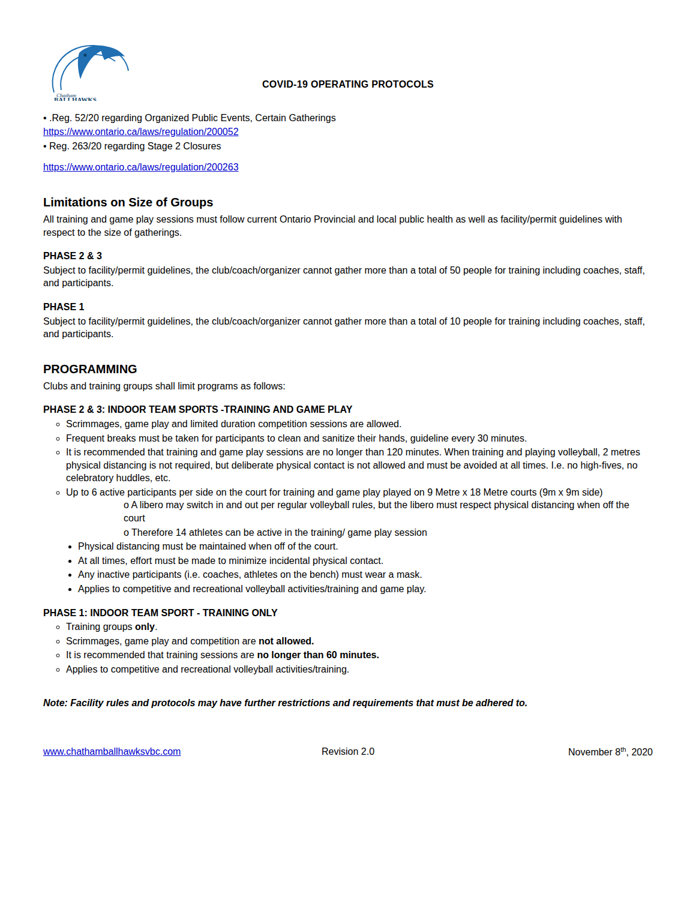Chatham BALLHAWKS
COVID-19 OPERATING PROTOCOLS
• .Reg. 52/20 regarding Organized Public Events, Certain Gatherings
https://www.ontario.ca/laws/regulation/200052
• Reg. 263/20 regarding Stage 2 Closures
https://www.ontario.ca/laws/regulation/200263
Limitations on Size of Groups
All training and game play sessions must follow current Ontario Provincial and local public health as well as facility/permit guidelines with respect to the size of gatherings.
PHASE 2 & 3
Subject to facility/permit guidelines, the club/coach/organizer cannot gather more than a total of 50 people for training including coaches, staff, and participants.
PHASE 1
Subject to facility/permit guidelines, the club/coach/organizer cannot gather more than a total of 10 people for training including coaches, staff, and participants.
PROGRAMMING
Clubs and training groups shall limit programs as follows:
PHASE 2 & 3: INDOOR TEAM SPORTS -TRAINING AND GAME PLAY
Scrimmages, game play and limited duration competition sessions are allowed.
Frequent breaks must be taken for participants to clean and sanitize their hands, guideline every 30 minutes.
It is recommended that training and game play sessions are no longer than 120 minutes. When training and playing volleyball, 2 metres physical distancing is not required, but deliberate physical contact is not allowed and must be avoided at all times. I.e. no high-fives, no celebratory huddles, etc.
Up to 6 active participants per side on the court for training and game play played on 9 Metre x 18 Metre courts (9m x 9m side)
o A libero may switch in and out per regular volleyball rules, but the libero must respect physical distancing when off the court
o Therefore 14 athletes can be active in the training/ game play session
Physical distancing must be maintained when off of the court.
At all times, effort must be made to minimize incidental physical contact.
Any inactive participants (i.e. coaches, athletes on the bench) must wear a mask.
Applies to competitive and recreational volleyball activities/training and game play.
PHASE 1: INDOOR TEAM SPORT - TRAINING ONLY
Training groups only.
Scrimmages, game play and competition are not allowed.
It is recommended that training sessions are no longer than 60 minutes.
Applies to competitive and recreational volleyball activities/training.
Note: Facility rules and protocols may have further restrictions and requirements that must be adhered to.
www.chathamballhawksvbc.com
Revision 2.0
November 8th, 2020